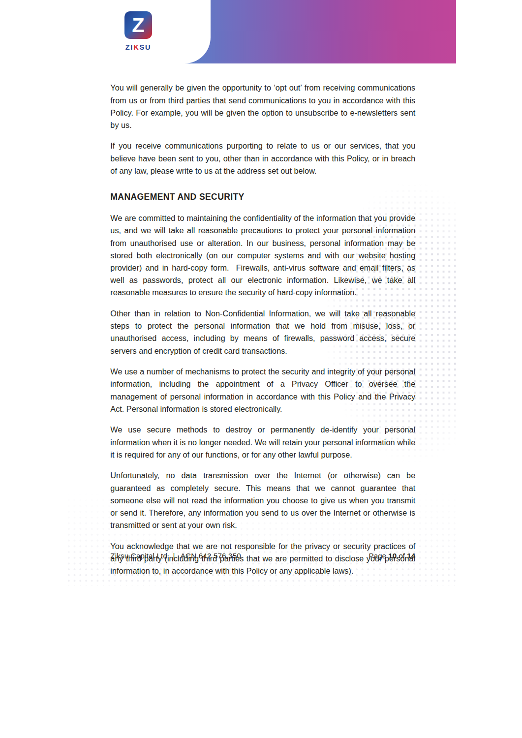ZIKSU
You will generally be given the opportunity to ‘opt out’ from receiving communications from us or from third parties that send communications to you in accordance with this Policy. For example, you will be given the option to unsubscribe to e-newsletters sent by us.
If you receive communications purporting to relate to us or our services, that you believe have been sent to you, other than in accordance with this Policy, or in breach of any law, please write to us at the address set out below.
MANAGEMENT AND SECURITY
We are committed to maintaining the confidentiality of the information that you provide us, and we will take all reasonable precautions to protect your personal information from unauthorised use or alteration. In our business, personal information may be stored both electronically (on our computer systems and with our website hosting provider) and in hard-copy form. Firewalls, anti-virus software and email filters, as well as passwords, protect all our electronic information. Likewise, we take all reasonable measures to ensure the security of hard-copy information.
Other than in relation to Non-Confidential Information, we will take all reasonable steps to protect the personal information that we hold from misuse, loss, or unauthorised access, including by means of firewalls, password access, secure servers and encryption of credit card transactions.
We use a number of mechanisms to protect the security and integrity of your personal information, including the appointment of a Privacy Officer to oversee the management of personal information in accordance with this Policy and the Privacy Act. Personal information is stored electronically.
We use secure methods to destroy or permanently de-identify your personal information when it is no longer needed. We will retain your personal information while it is required for any of our functions, or for any other lawful purpose.
Unfortunately, no data transmission over the Internet (or otherwise) can be guaranteed as completely secure. This means that we cannot guarantee that someone else will not read the information you choose to give us when you transmit or send it. Therefore, any information you send to us over the Internet or otherwise is transmitted or sent at your own risk.
You acknowledge that we are not responsible for the privacy or security practices of any third party (including third parties that we are permitted to disclose your personal information to, in accordance with this Policy or any applicable laws).
Ziksu Capital Ltd|ACN 642 576 350
Page 10 of 14